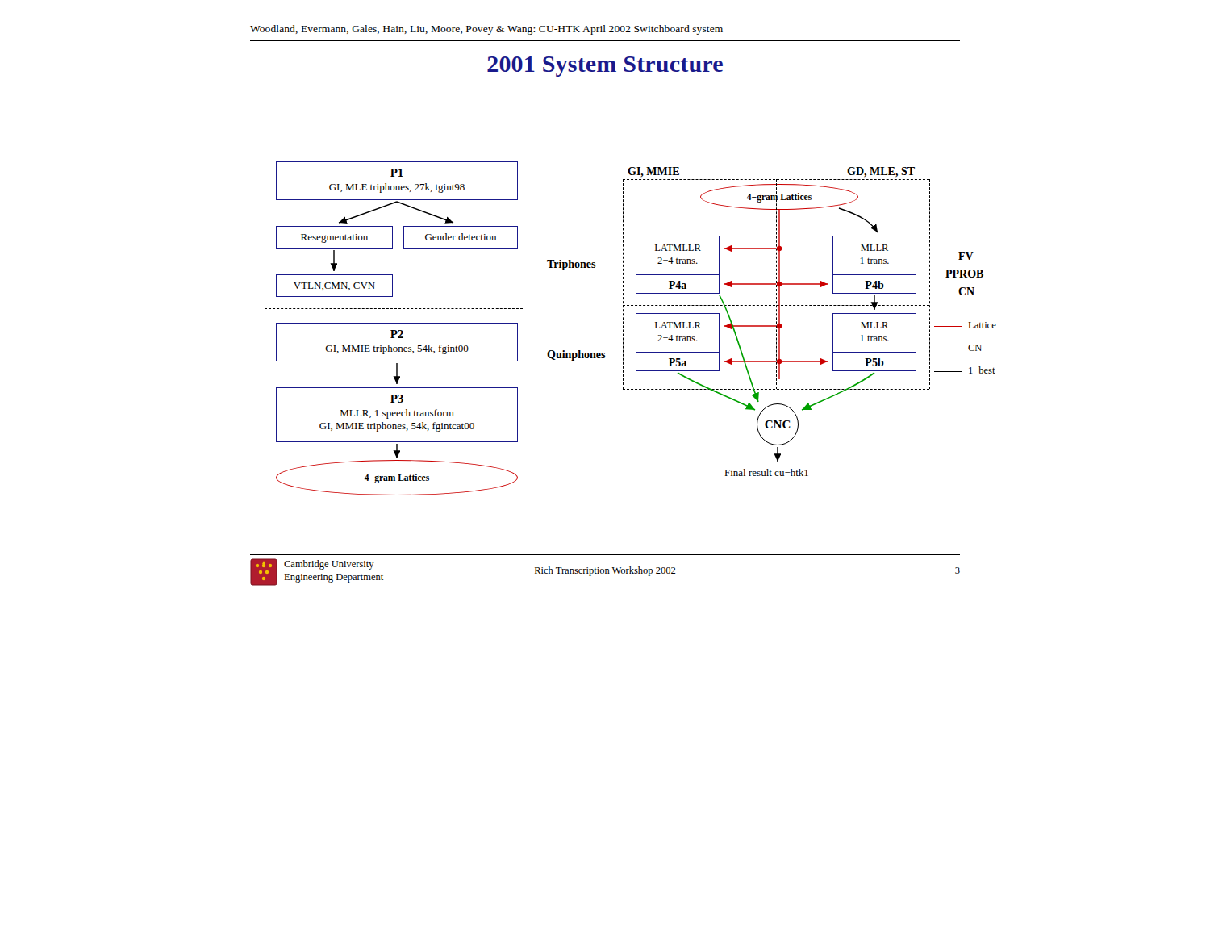Woodland, Evermann, Gales, Hain, Liu, Moore, Povey & Wang: CU-HTK April 2002 Switchboard system
2001 System Structure
P1
GI, MLE triphones, 27k, tgint98
Resegmentation
Gender detection
VTLN,CMN, CVN
P2
GI, MMIE triphones, 54k, fgint00
P3
MLLR, 1 speech transform
GI, MMIE triphones, 54k, fgintcat00
4−gram Lattices
GI, MMIE
GD, MLE, ST
4−gram Lattices
Triphones
Quinphones
LATMLLR
2−4 trans.
P4a
MLLR
1 trans.
P4b
LATMLLR
2−4 trans.
P5a
MLLR
1 trans.
P5b
CNC
Final result cu−htk1
FV
PPROB
CN
Lattice
CN
1−best
Cambridge University
Engineering Department
Rich Transcription Workshop 2002
3